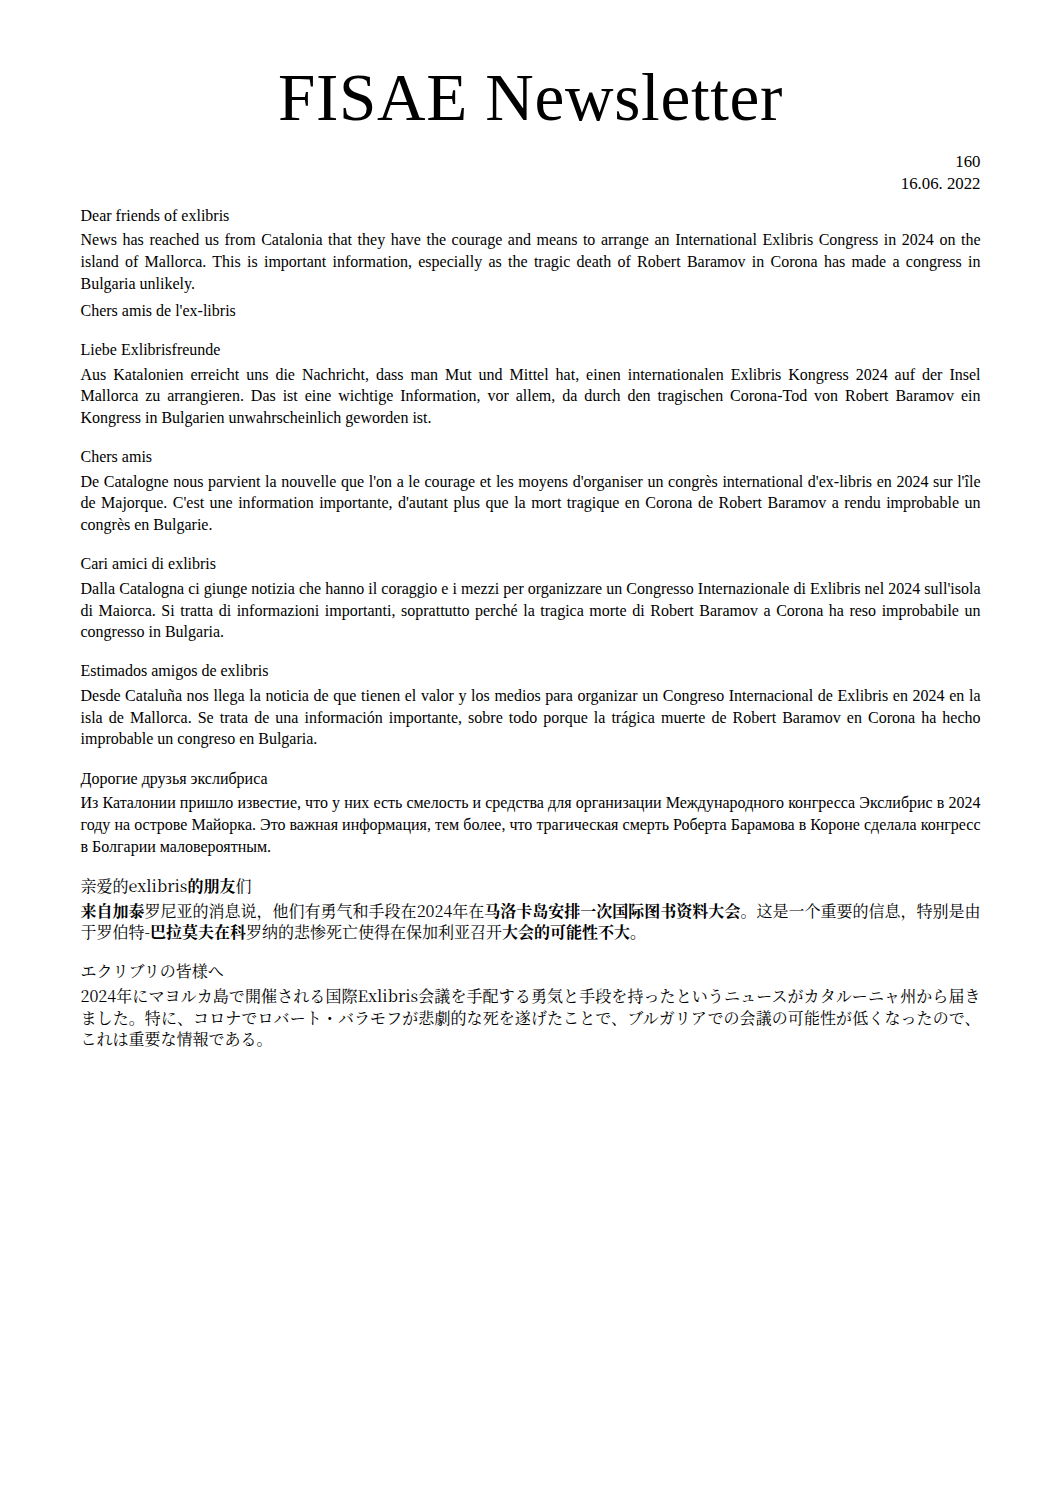FISAE Newsletter
160
16.06. 2022
Dear friends of exlibris
News has reached us from Catalonia that they have the courage and means to arrange an International Exlibris Congress in 2024 on the island of Mallorca. This is important information, especially as the tragic death of Robert Baramov in Corona has made a congress in Bulgaria unlikely.
Chers amis de l'ex-libris
Liebe Exlibrisfreunde
Aus Katalonien erreicht uns die Nachricht, dass man Mut und Mittel hat, einen internationalen Exlibris Kongress 2024 auf der Insel Mallorca zu arrangieren. Das ist eine wichtige Information, vor allem, da durch den tragischen Corona-Tod von Robert Baramov ein Kongress in Bulgarien unwahrscheinlich geworden ist.
Chers amis
De Catalogne nous parvient la nouvelle que l'on a le courage et les moyens d'organiser un congrès international d'ex-libris en 2024 sur l'île de Majorque. C'est une information importante, d'autant plus que la mort tragique en Corona de Robert Baramov a rendu improbable un congrès en Bulgarie.
Cari amici di exlibris
Dalla Catalogna ci giunge notizia che hanno il coraggio e i mezzi per organizzare un Congresso Internazionale di Exlibris nel 2024 sull'isola di Maiorca. Si tratta di informazioni importanti, soprattutto perché la tragica morte di Robert Baramov a Corona ha reso improbabile un congresso in Bulgaria.
Estimados amigos de exlibris
Desde Cataluña nos llega la noticia de que tienen el valor y los medios para organizar un Congreso Internacional de Exlibris en 2024 en la isla de Mallorca. Se trata de una información importante, sobre todo porque la trágica muerte de Robert Baramov en Corona ha hecho improbable un congreso en Bulgaria.
Дорогие друзья экслибриса
Из Каталонии пришло известие, что у них есть смелость и средства для организации Международного конгресса Экслибрис в 2024 году на острове Майорка. Это важная информация, тем более, что трагическая смерть Роберта Барамова в Короне сделала конгресс в Болгарии маловероятным.
亲爱的exlibris的朋友们
来自加泰罗尼亚的消息说，他们有勇气和手段在2024年在马洛卡岛安排一次国际图书资料大会。这是一个重要的信息，特别是由于罗伯特-巴拉莫夫在科罗纳的悲惨死亡使得在保加利亚召开大会的可能性不大。
エクリブリの皆様へ
2024年にマヨルカ島で開催される国際Exlibris会議を手配する勇気と手段を持ったというニュースがカタルーニャ州から届きました。特に、コロナでロバート・バラモフが悲劇的な死を遂げたことで、ブルガリアでの会議の可能性が低くなったので、これは重要な情報である。